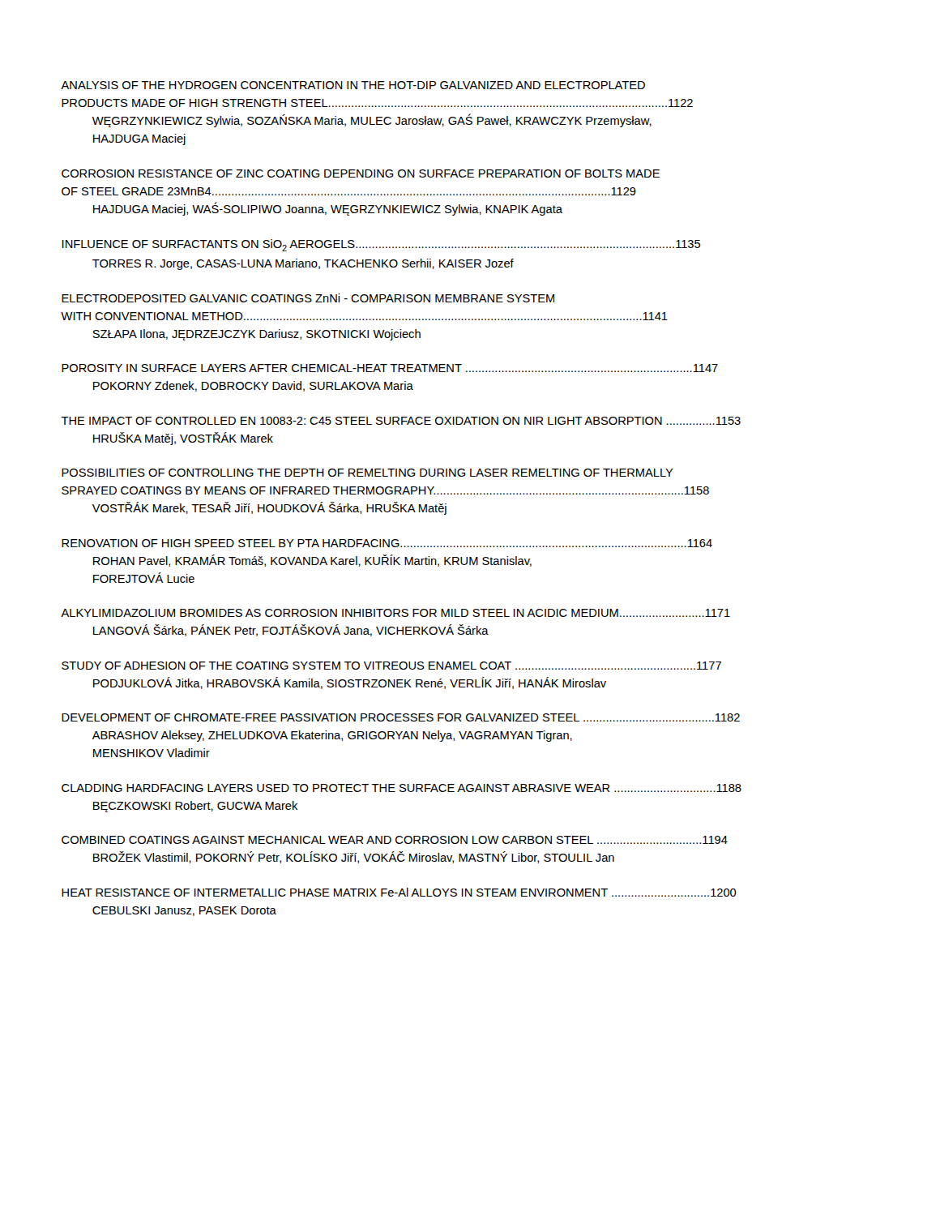ANALYSIS OF THE HYDROGEN CONCENTRATION IN THE HOT-DIP GALVANIZED AND ELECTROPLATED PRODUCTS MADE OF HIGH STRENGTH STEEL....................................................................................................... 1122 WĘGRZYNKIEWICZ Sylwia, SOZAŃSKA Maria, MULEC Jarosław, GAŚ Paweł, KRAWCZYK Przemysław,
HAJDUGA Maciej
CORROSION RESISTANCE OF ZINC COATING DEPENDING ON SURFACE PREPARATION OF BOLTS MADE OF STEEL GRADE 23MnB4......................................................................................................................... 1129 HAJDUGA Maciej, WAŚ-SOLIPIWO Joanna, WĘGRZYNKIEWICZ Sylwia, KNAPIK Agata
INFLUENCE OF SURFACTANTS ON SiO2 AEROGELS................................................................................................. 1135 TORRES R. Jorge, CASAS-LUNA Mariano, TKACHENKO Serhii, KAISER Jozef
ELECTRODEPOSITED GALVANIC COATINGS ZnNi - COMPARISON MEMBRANE SYSTEM WITH CONVENTIONAL METHOD......................................................................................................................... 1141 SZŁAPA Ilona, JĘDRZEJCZYK Dariusz, SKOTNICKI Wojciech
POROSITY IN SURFACE LAYERS AFTER CHEMICAL-HEAT TREATMENT ..................................................................... 1147 POKORNY Zdenek, DOBROCKY David, SURLAKOVA Maria
THE IMPACT OF CONTROLLED EN 10083-2: C45 STEEL SURFACE OXIDATION ON NIR LIGHT ABSORPTION ............... 1153 HRUŠKA Matěj, VOSTŘÁK Marek
POSSIBILITIES OF CONTROLLING THE DEPTH OF REMELTING DURING LASER REMELTING OF THERMALLY SPRAYED COATINGS BY MEANS OF INFRARED THERMOGRAPHY............................................................................ 1158 VOSTŘÁK Marek, TESAŘ Jiří, HOUDKOVÁ Šárka, HRUŠKA Matěj
RENOVATION OF HIGH SPEED STEEL BY PTA HARDFACING....................................................................................... 1164 ROHAN Pavel, KRAMÁR Tomáš, KOVANDA Karel, KUŘÍK Martin, KRUM Stanislav,
FOREJTOVÁ Lucie
ALKYLIMIDAZOLIUM BROMIDES AS CORROSION INHIBITORS FOR MILD STEEL IN ACIDIC MEDIUM.......................... 1171 LANGOVÁ Šárka, PÁNEK Petr, FOJTÁŠKOVÁ Jana, VICHERKOVÁ Šárka
STUDY OF ADHESION OF THE COATING SYSTEM TO VITREOUS ENAMEL COAT ....................................................... 1177 PODJUKLOVÁ Jitka, HRABOVSKÁ Kamila, SIOSTRZONEK René, VERLÍK Jiří, HANÁK Miroslav
DEVELOPMENT OF CHROMATE-FREE PASSIVATION PROCESSES FOR GALVANIZED STEEL ........................................ 1182 ABRASHOV Aleksey, ZHELUDKOVA Ekaterina, GRIGORYAN Nelya, VAGRAMYAN Tigran,
MENSHIKOV Vladimir
CLADDING HARDFACING LAYERS USED TO PROTECT THE SURFACE AGAINST ABRASIVE WEAR ............................... 1188 BĘCZKOWSKI Robert, GUCWA Marek
COMBINED COATINGS AGAINST MECHANICAL WEAR AND CORROSION LOW CARBON STEEL ................................ 1194 BROŽEK Vlastimil, POKORNÝ Petr, KOLÍSKO Jiří, VOKÁČ Miroslav, MASTNÝ Libor, STOULIL Jan
HEAT RESISTANCE OF INTERMETALLIC PHASE MATRIX Fe-Al ALLOYS IN STEAM ENVIRONMENT .............................. 1200 CEBULSKI Janusz, PASEK Dorota